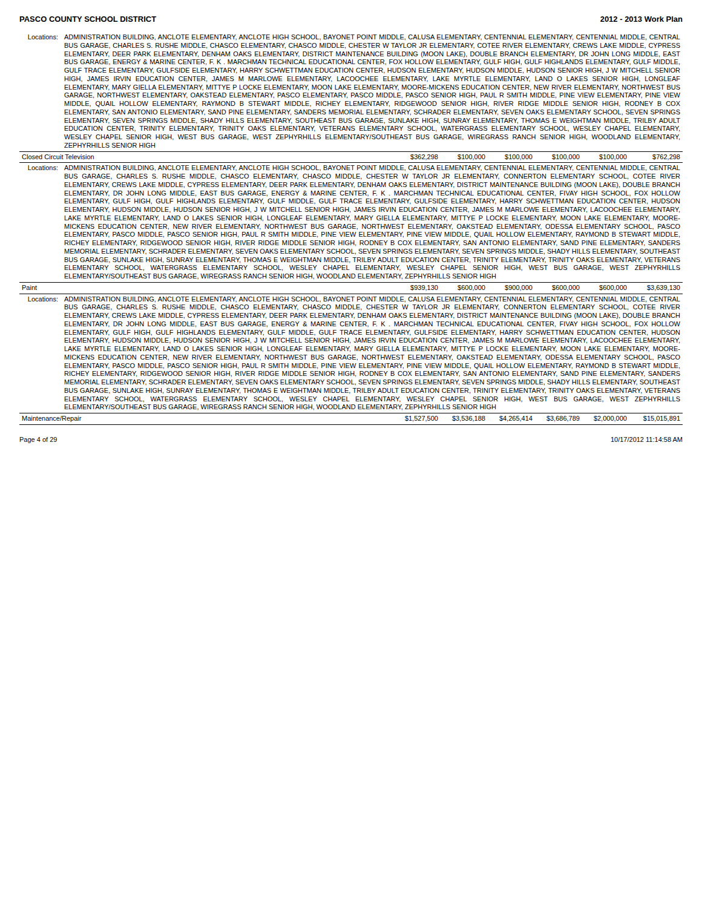PASCO COUNTY SCHOOL DISTRICT 2012 - 2013 Work Plan
| Locations: | ADMINISTRATION BUILDING, ANCLOTE ELEMENTARY, ANCLOTE HIGH SCHOOL, BAYONET POINT MIDDLE, CALUSA ELEMENTARY, CENTENNIAL ELEMENTARY, CENTENNIAL MIDDLE, CENTRAL BUS GARAGE, CHARLES S. RUSHE MIDDLE, CHASCO ELEMENTARY, CHASCO MIDDLE, CHESTER W TAYLOR JR ELEMENTARY, COTEE RIVER ELEMENTARY, CREWS LAKE MIDDLE, CYPRESS ELEMENTARY, DEER PARK ELEMENTARY, DENHAM OAKS ELEMENTARY, DISTRICT MAINTENANCE BUILDING (MOON LAKE), DOUBLE BRANCH ELEMENTARY, DR JOHN LONG MIDDLE, EAST BUS GARAGE, ENERGY & MARINE CENTER, F. K . MARCHMAN TECHNICAL EDUCATIONAL CENTER, FOX HOLLOW ELEMENTARY, GULF HIGH, GULF HIGHLANDS ELEMENTARY, GULF MIDDLE, GULF TRACE ELEMENTARY, GULFSIDE ELEMENTARY, HARRY SCHWETTMAN EDUCATION CENTER, HUDSON ELEMENTARY, HUDSON MIDDLE, HUDSON SENIOR HIGH, J W MITCHELL SENIOR HIGH, JAMES IRVIN EDUCATION CENTER, JAMES M MARLOWE ELEMENTARY, LACOOCHEE ELEMENTARY, LAKE MYRTLE ELEMENTARY, LAND O LAKES SENIOR HIGH, LONGLEAF ELEMENTARY, MARY GIELLA ELEMENTARY, MITTYE P LOCKE ELEMENTARY, MOON LAKE ELEMENTARY, MOORE-MICKENS EDUCATION CENTER, NEW RIVER ELEMENTARY, NORTHWEST BUS GARAGE, NORTHWEST ELEMENTARY, OAKSTEAD ELEMENTARY, PASCO ELEMENTARY, PASCO MIDDLE, PASCO SENIOR HIGH, PAUL R SMITH MIDDLE, PINE VIEW ELEMENTARY, PINE VIEW MIDDLE, QUAIL HOLLOW ELEMENTARY, RAYMOND B STEWART MIDDLE, RICHEY ELEMENTARY, RIDGEWOOD SENIOR HIGH, RIVER RIDGE MIDDLE SENIOR HIGH, RODNEY B COX ELEMENTARY, SAN ANTONIO ELEMENTARY, SAND PINE ELEMENTARY, SANDERS MEMORIAL ELEMENTARY, SCHRADER ELEMENTARY, SEVEN OAKS ELEMENTARY SCHOOL, SEVEN SPRINGS ELEMENTARY, SEVEN SPRINGS MIDDLE, SHADY HILLS ELEMENTARY, SOUTHEAST BUS GARAGE, SUNLAKE HIGH, SUNRAY ELEMENTARY, THOMAS E WEIGHTMAN MIDDLE, TRILBY ADULT EDUCATION CENTER, TRINITY ELEMENTARY, TRINITY OAKS ELEMENTARY, VETERANS ELEMENTARY SCHOOL, WATERGRASS ELEMENTARY SCHOOL, WESLEY CHAPEL ELEMENTARY, WESLEY CHAPEL SENIOR HIGH, WEST BUS GARAGE, WEST ZEPHYRHILLS ELEMENTARY/SOUTHEAST BUS GARAGE, WIREGRASS RANCH SENIOR HIGH, WOODLAND ELEMENTARY, ZEPHYRHILLS SENIOR HIGH |
| Closed Circuit Television | $362,298 | $100,000 | $100,000 | $100,000 | $100,000 | $762,298 |
| Locations: | ADMINISTRATION BUILDING, ANCLOTE ELEMENTARY, ANCLOTE HIGH SCHOOL, BAYONET POINT MIDDLE, CALUSA ELEMENTARY, CENTENNIAL ELEMENTARY, CENTENNIAL MIDDLE, CENTRAL BUS GARAGE, CHARLES S. RUSHE MIDDLE, CHASCO ELEMENTARY, CHASCO MIDDLE, CHESTER W TAYLOR JR ELEMENTARY, CONNERTON ELEMENTARY SCHOOL, COTEE RIVER ELEMENTARY, CREWS LAKE MIDDLE, CYPRESS ELEMENTARY, DEER PARK ELEMENTARY, DENHAM OAKS ELEMENTARY, DISTRICT MAINTENANCE BUILDING (MOON LAKE), DOUBLE BRANCH ELEMENTARY, DR JOHN LONG MIDDLE, EAST BUS GARAGE, ENERGY & MARINE CENTER, F. K . MARCHMAN TECHNICAL EDUCATIONAL CENTER, FIVAY HIGH SCHOOL, FOX HOLLOW ELEMENTARY, GULF HIGH, GULF HIGHLANDS ELEMENTARY, GULF MIDDLE, GULF TRACE ELEMENTARY, GULFSIDE ELEMENTARY, HARRY SCHWETTMAN EDUCATION CENTER, HUDSON ELEMENTARY, HUDSON MIDDLE, HUDSON SENIOR HIGH, J W MITCHELL SENIOR HIGH, JAMES IRVIN EDUCATION CENTER, JAMES M MARLOWE ELEMENTARY, LACOOCHEE ELEMENTARY, LAKE MYRTLE ELEMENTARY, LAND O LAKES SENIOR HIGH, LONGLEAF ELEMENTARY, MARY GIELLA ELEMENTARY, MITTYE P LOCKE ELEMENTARY, MOON LAKE ELEMENTARY, MOORE-MICKENS EDUCATION CENTER, NEW RIVER ELEMENTARY, NORTHWEST BUS GARAGE, NORTHWEST ELEMENTARY, OAKSTEAD ELEMENTARY, ODESSA ELEMENTARY SCHOOL, PASCO ELEMENTARY, PASCO MIDDLE, PASCO SENIOR HIGH, PAUL R SMITH MIDDLE, PINE VIEW ELEMENTARY, PINE VIEW MIDDLE, QUAIL HOLLOW ELEMENTARY, RAYMOND B STEWART MIDDLE, RICHEY ELEMENTARY, RIDGEWOOD SENIOR HIGH, RIVER RIDGE MIDDLE SENIOR HIGH, RODNEY B COX ELEMENTARY, SAN ANTONIO ELEMENTARY, SAND PINE ELEMENTARY, SANDERS MEMORIAL ELEMENTARY, SCHRADER ELEMENTARY, SEVEN OAKS ELEMENTARY SCHOOL, SEVEN SPRINGS ELEMENTARY, SEVEN SPRINGS MIDDLE, SHADY HILLS ELEMENTARY, SOUTHEAST BUS GARAGE, SUNLAKE HIGH, SUNRAY ELEMENTARY, THOMAS E WEIGHTMAN MIDDLE, TRILBY ADULT EDUCATION CENTER, TRINITY ELEMENTARY, TRINITY OAKS ELEMENTARY, VETERANS ELEMENTARY SCHOOL, WATERGRASS ELEMENTARY SCHOOL, WESLEY CHAPEL ELEMENTARY, WESLEY CHAPEL SENIOR HIGH, WEST BUS GARAGE, WEST ZEPHYRHILLS ELEMENTARY/SOUTHEAST BUS GARAGE, WIREGRASS RANCH SENIOR HIGH, WOODLAND ELEMENTARY, ZEPHYRHILLS SENIOR HIGH |
| Paint | $939,130 | $600,000 | $900,000 | $600,000 | $600,000 | $3,639,130 |
| Locations: | ADMINISTRATION BUILDING, ANCLOTE ELEMENTARY, ANCLOTE HIGH SCHOOL, BAYONET POINT MIDDLE, CALUSA ELEMENTARY, CENTENNIAL ELEMENTARY, CENTENNIAL MIDDLE, CENTRAL BUS GARAGE, CHARLES S. RUSHE MIDDLE, CHASCO ELEMENTARY, CHASCO MIDDLE, CHESTER W TAYLOR JR ELEMENTARY, CONNERTON ELEMENTARY SCHOOL, COTEE RIVER ELEMENTARY, CREWS LAKE MIDDLE, CYPRESS ELEMENTARY, DEER PARK ELEMENTARY, DENHAM OAKS ELEMENTARY, DISTRICT MAINTENANCE BUILDING (MOON LAKE), DOUBLE BRANCH ELEMENTARY, DR JOHN LONG MIDDLE, EAST BUS GARAGE, ENERGY & MARINE CENTER, F. K . MARCHMAN TECHNICAL EDUCATIONAL CENTER, FIVAY HIGH SCHOOL, FOX HOLLOW ELEMENTARY, GULF HIGH, GULF HIGHLANDS ELEMENTARY, GULF MIDDLE, GULF TRACE ELEMENTARY, GULFSIDE ELEMENTARY, HARRY SCHWETTMAN EDUCATION CENTER, HUDSON ELEMENTARY, HUDSON MIDDLE, HUDSON SENIOR HIGH, J W MITCHELL SENIOR HIGH, JAMES IRVIN EDUCATION CENTER, JAMES M MARLOWE ELEMENTARY, LACOOCHEE ELEMENTARY, LAKE MYRTLE ELEMENTARY, LAND O LAKES SENIOR HIGH, LONGLEAF ELEMENTARY, MARY GIELLA ELEMENTARY, MITTYE P LOCKE ELEMENTARY, MOON LAKE ELEMENTARY, MOORE-MICKENS EDUCATION CENTER, NEW RIVER ELEMENTARY, NORTHWEST BUS GARAGE, NORTHWEST ELEMENTARY, OAKSTEAD ELEMENTARY, ODESSA ELEMENTARY SCHOOL, PASCO ELEMENTARY, PASCO MIDDLE, PASCO SENIOR HIGH, PAUL R SMITH MIDDLE, PINE VIEW ELEMENTARY, PINE VIEW MIDDLE, QUAIL HOLLOW ELEMENTARY, RAYMOND B STEWART MIDDLE, RICHEY ELEMENTARY, RIDGEWOOD SENIOR HIGH, RIVER RIDGE MIDDLE SENIOR HIGH, RODNEY B COX ELEMENTARY, SAN ANTONIO ELEMENTARY, SAND PINE ELEMENTARY, SANDERS MEMORIAL ELEMENTARY, SCHRADER ELEMENTARY, SEVEN OAKS ELEMENTARY SCHOOL, SEVEN SPRINGS ELEMENTARY, SEVEN SPRINGS MIDDLE, SHADY HILLS ELEMENTARY, SOUTHEAST BUS GARAGE, SUNLAKE HIGH, SUNRAY ELEMENTARY, THOMAS E WEIGHTMAN MIDDLE, TRILBY ADULT EDUCATION CENTER, TRINITY ELEMENTARY, TRINITY OAKS ELEMENTARY, VETERANS ELEMENTARY SCHOOL, WATERGRASS ELEMENTARY SCHOOL, WESLEY CHAPEL ELEMENTARY, WESLEY CHAPEL SENIOR HIGH, WEST BUS GARAGE, WEST ZEPHYRHILLS ELEMENTARY/SOUTHEAST BUS GARAGE, WIREGRASS RANCH SENIOR HIGH, WOODLAND ELEMENTARY, ZEPHYRHILLS SENIOR HIGH |
| Maintenance/Repair | $1,527,500 | $3,536,188 | $4,265,414 | $3,686,789 | $2,000,000 | $15,015,891 |
Page 4 of 29 10/17/2012 11:14:58 AM